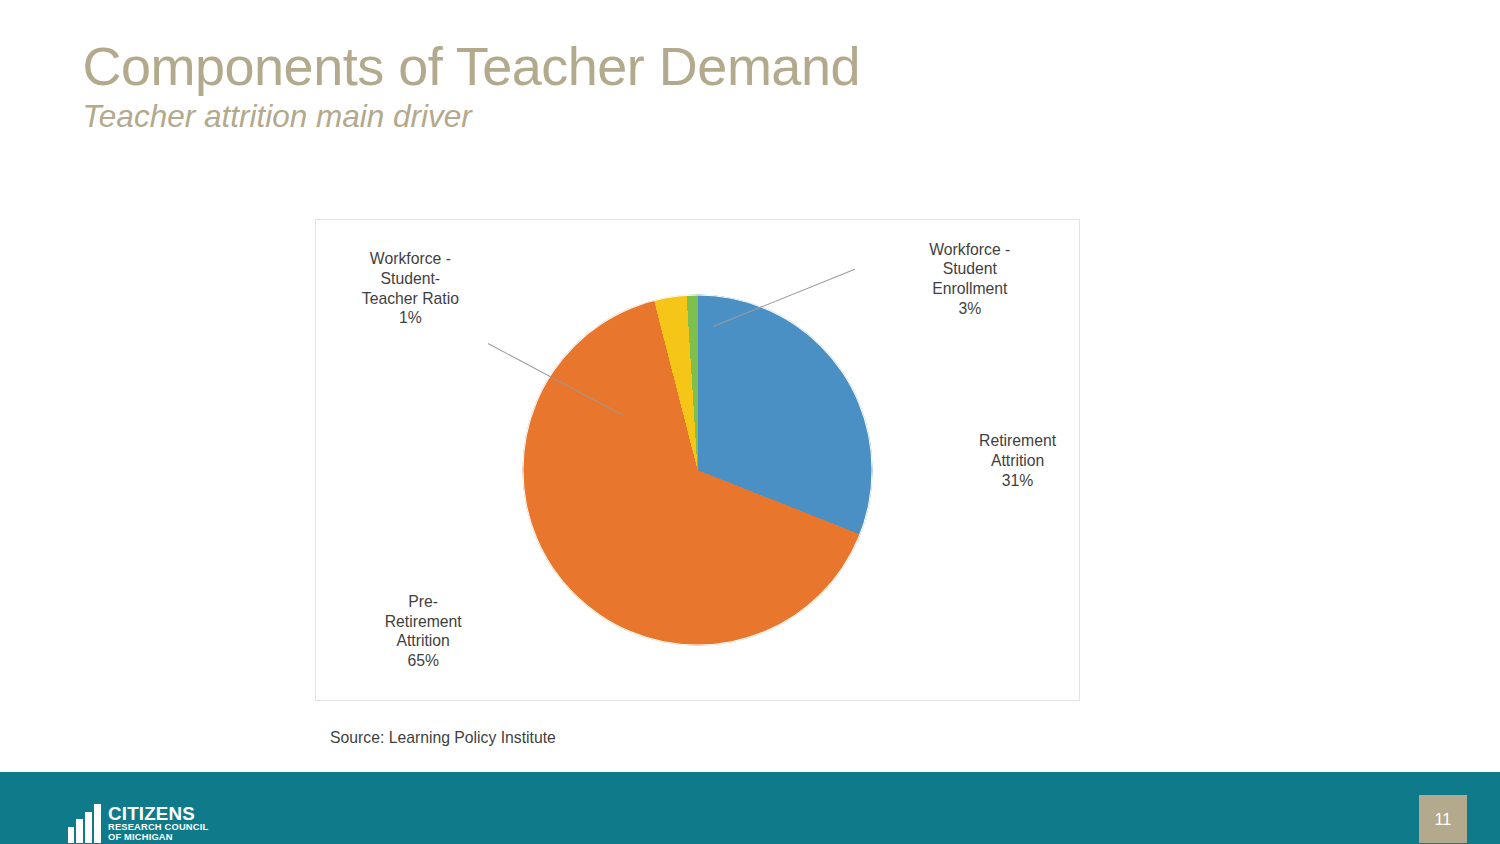Components of Teacher Demand
Teacher attrition main driver
Workforce -
Student-
Teacher Ratio
1%
Workforce -
Student
Enrollment
3%
Retirement
Attrition
31%
Pre-
Retirement
Attrition
65%
Source: Learning Policy Institute
CITIZENS
RESEARCH COUNCIL
OF MICHIGAN
11